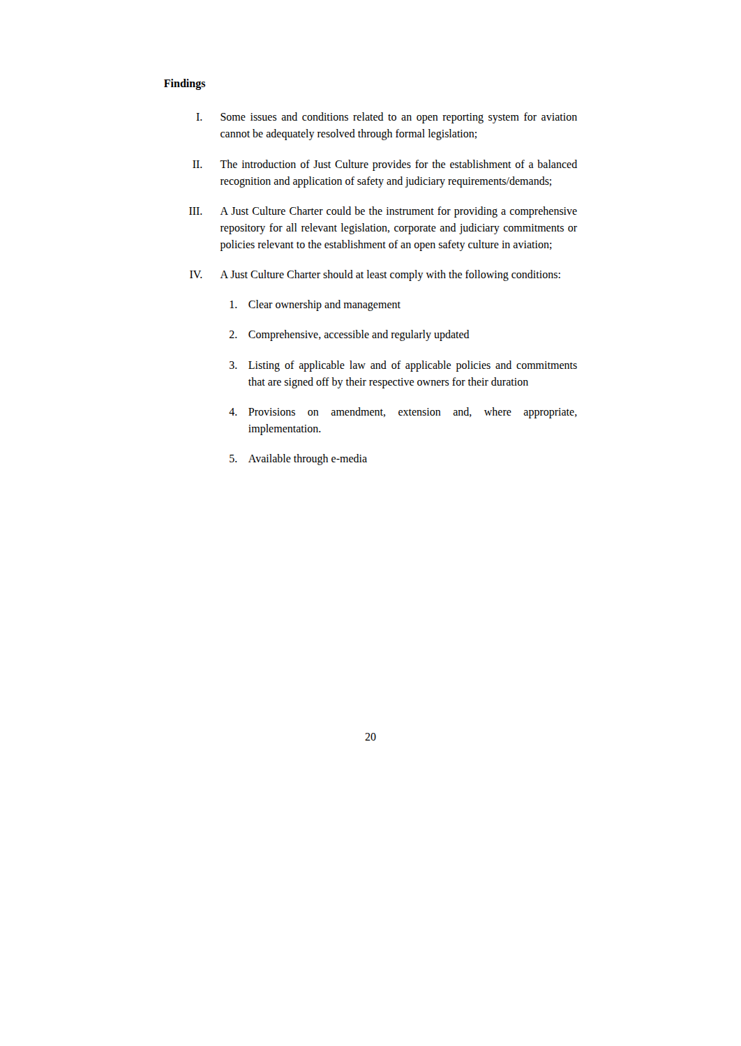Findings
Some issues and conditions related to an open reporting system for aviation cannot be adequately resolved through formal legislation;
The introduction of Just Culture provides for the establishment of a balanced recognition and application of safety and judiciary requirements/demands;
A Just Culture Charter could be the instrument for providing a comprehensive repository for all relevant legislation, corporate and judiciary commitments or policies relevant to the establishment of an open safety culture in aviation;
A Just Culture Charter should at least comply with the following conditions:
Clear ownership and management
Comprehensive, accessible and regularly updated
Listing of applicable law and of applicable policies and commitments that are signed off by their respective owners for their duration
Provisions on amendment, extension and, where appropriate, implementation.
Available through e-media
20